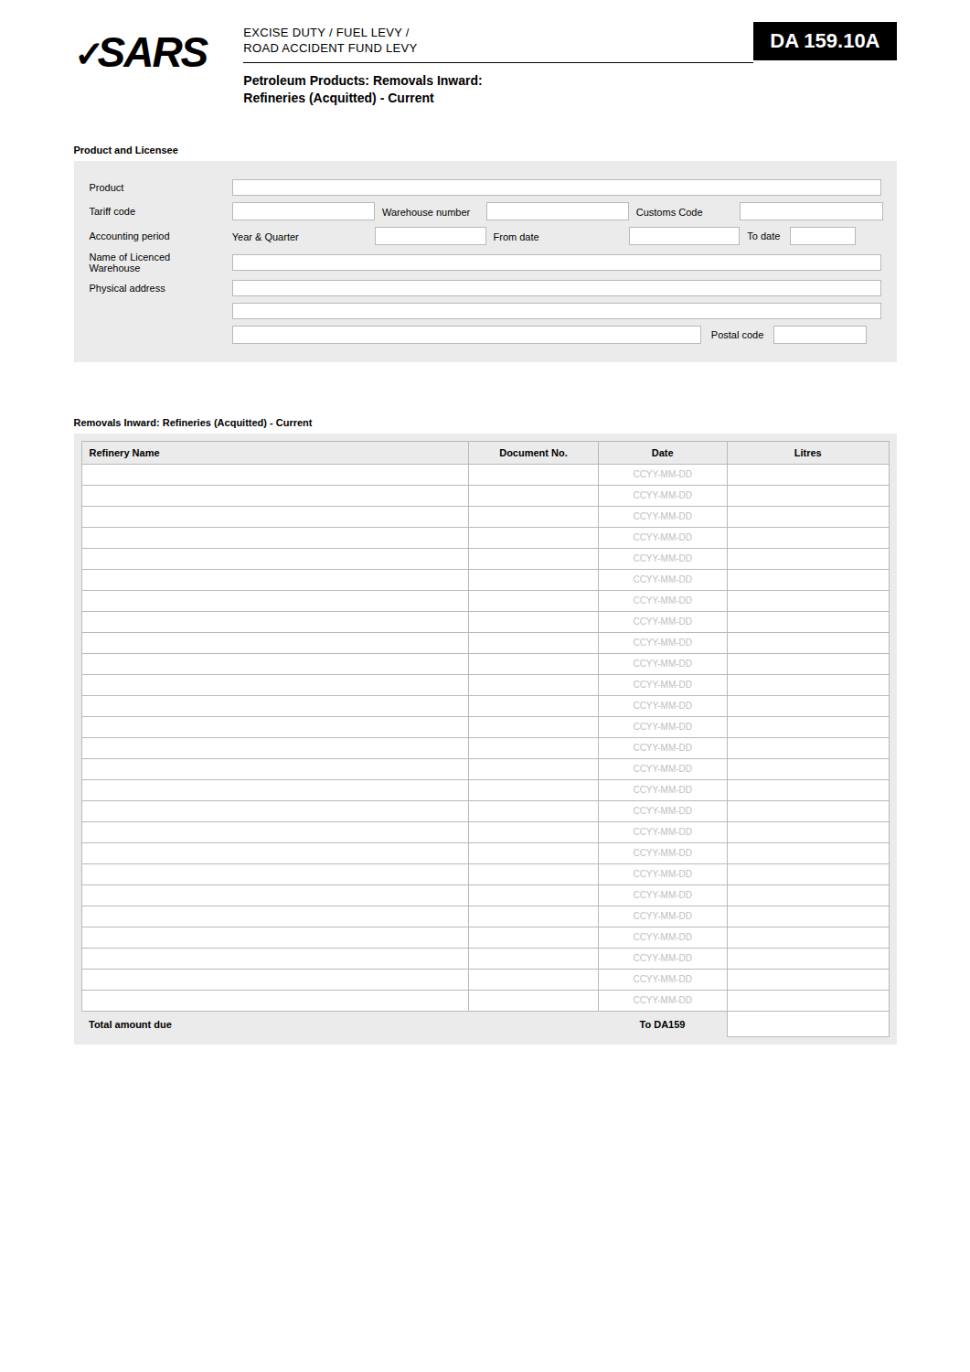✓SARS
EXCISE DUTY / FUEL LEVY /
ROAD ACCIDENT FUND LEVY
Petroleum Products: Removals Inward:
Refineries (Acquitted) - Current
DA 159.10A
Product and Licensee
| Product | |
| Tariff code | | Warehouse number | | Customs Code | |
| Accounting period | Year & Quarter | | From date | | To date |
| Name of Licenced Warehouse | |
| Physical address | |
| | Postal code |
Removals Inward: Refineries (Acquitted) - Current
| Refinery Name | Document No. | Date | Litres |
| --- | --- | --- | --- |
| | | CCYY-MM-DD | |
| | | CCYY-MM-DD | |
| | | CCYY-MM-DD | |
| | | CCYY-MM-DD | |
| | | CCYY-MM-DD | |
| | | CCYY-MM-DD | |
| | | CCYY-MM-DD | |
| | | CCYY-MM-DD | |
| | | CCYY-MM-DD | |
| | | CCYY-MM-DD | |
| | | CCYY-MM-DD | |
| | | CCYY-MM-DD | |
| | | CCYY-MM-DD | |
| | | CCYY-MM-DD | |
| | | CCYY-MM-DD | |
| | | CCYY-MM-DD | |
| | | CCYY-MM-DD | |
| | | CCYY-MM-DD | |
| | | CCYY-MM-DD | |
| | | CCYY-MM-DD | |
| | | CCYY-MM-DD | |
| | | CCYY-MM-DD | |
| | | CCYY-MM-DD | |
| | | CCYY-MM-DD | |
| | | CCYY-MM-DD | |
| | | CCYY-MM-DD | |
| Total amount due | | To DA159 | |